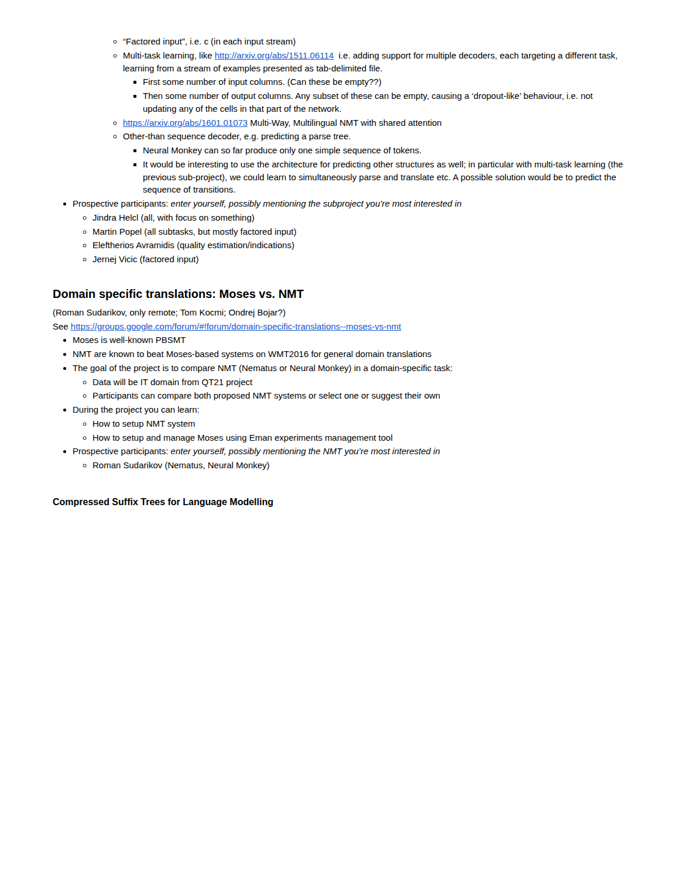“Factored input”, i.e. c (in each input stream)
Multi-task learning, like http://arxiv.org/abs/1511.06114 i.e. adding support for multiple decoders, each targeting a different task, learning from a stream of examples presented as tab-delimited file.
First some number of input columns. (Can these be empty??)
Then some number of output columns. Any subset of these can be empty, causing a ‘dropout-like’ behaviour, i.e. not updating any of the cells in that part of the network.
https://arxiv.org/abs/1601.01073 Multi-Way, Multilingual NMT with shared attention
Other-than sequence decoder, e.g. predicting a parse tree.
Neural Monkey can so far produce only one simple sequence of tokens.
It would be interesting to use the architecture for predicting other structures as well; in particular with multi-task learning (the previous sub-project), we could learn to simultaneously parse and translate etc. A possible solution would be to predict the sequence of transitions.
Prospective participants: enter yourself, possibly mentioning the subproject you’re most interested in
Jindra Helcl (all, with focus on something)
Martin Popel (all subtasks, but mostly factored input)
Eleftherios Avramidis (quality estimation/indications)
Jernej Vicic (factored input)
Domain specific translations: Moses vs. NMT
(Roman Sudarikov, only remote; Tom Kocmi; Ondrej Bojar?)
See https://groups.google.com/forum/#!forum/domain-specific-translations--moses-vs-nmt
Moses is well-known PBSMT
NMT are known to beat Moses-based systems on WMT2016 for general domain translations
The goal of the project is to compare NMT (Nematus or Neural Monkey) in a domain-specific task:
Data will be IT domain from QT21 project
Participants can compare both proposed NMT systems or select one or suggest their own
During the project you can learn:
How to setup NMT system
How to setup and manage Moses using Eman experiments management tool
Prospective participants: enter yourself, possibly mentioning the NMT you’re most interested in
Roman Sudarikov (Nematus, Neural Monkey)
Compressed Suffix Trees for Language Modelling